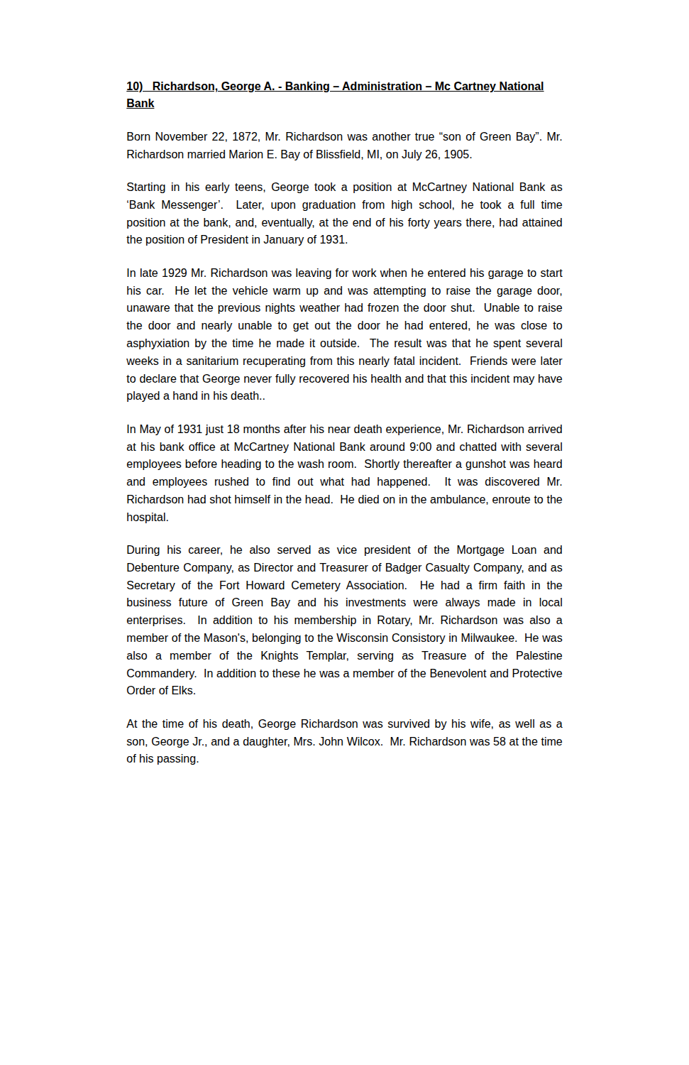10) Richardson, George A. - Banking – Administration – Mc Cartney National Bank
Born November 22, 1872, Mr. Richardson was another true “son of Green Bay”. Mr. Richardson married Marion E. Bay of Blissfield, MI, on July 26, 1905.
Starting in his early teens, George took a position at McCartney National Bank as ‘Bank Messenger’. Later, upon graduation from high school, he took a full time position at the bank, and, eventually, at the end of his forty years there, had attained the position of President in January of 1931.
In late 1929 Mr. Richardson was leaving for work when he entered his garage to start his car. He let the vehicle warm up and was attempting to raise the garage door, unaware that the previous nights weather had frozen the door shut. Unable to raise the door and nearly unable to get out the door he had entered, he was close to asphyxiation by the time he made it outside. The result was that he spent several weeks in a sanitarium recuperating from this nearly fatal incident. Friends were later to declare that George never fully recovered his health and that this incident may have played a hand in his death..
In May of 1931 just 18 months after his near death experience, Mr. Richardson arrived at his bank office at McCartney National Bank around 9:00 and chatted with several employees before heading to the wash room. Shortly thereafter a gunshot was heard and employees rushed to find out what had happened. It was discovered Mr. Richardson had shot himself in the head. He died on in the ambulance, enroute to the hospital.
During his career, he also served as vice president of the Mortgage Loan and Debenture Company, as Director and Treasurer of Badger Casualty Company, and as Secretary of the Fort Howard Cemetery Association. He had a firm faith in the business future of Green Bay and his investments were always made in local enterprises. In addition to his membership in Rotary, Mr. Richardson was also a member of the Mason's, belonging to the Wisconsin Consistory in Milwaukee. He was also a member of the Knights Templar, serving as Treasure of the Palestine Commandery. In addition to these he was a member of the Benevolent and Protective Order of Elks.
At the time of his death, George Richardson was survived by his wife, as well as a son, George Jr., and a daughter, Mrs. John Wilcox. Mr. Richardson was 58 at the time of his passing.